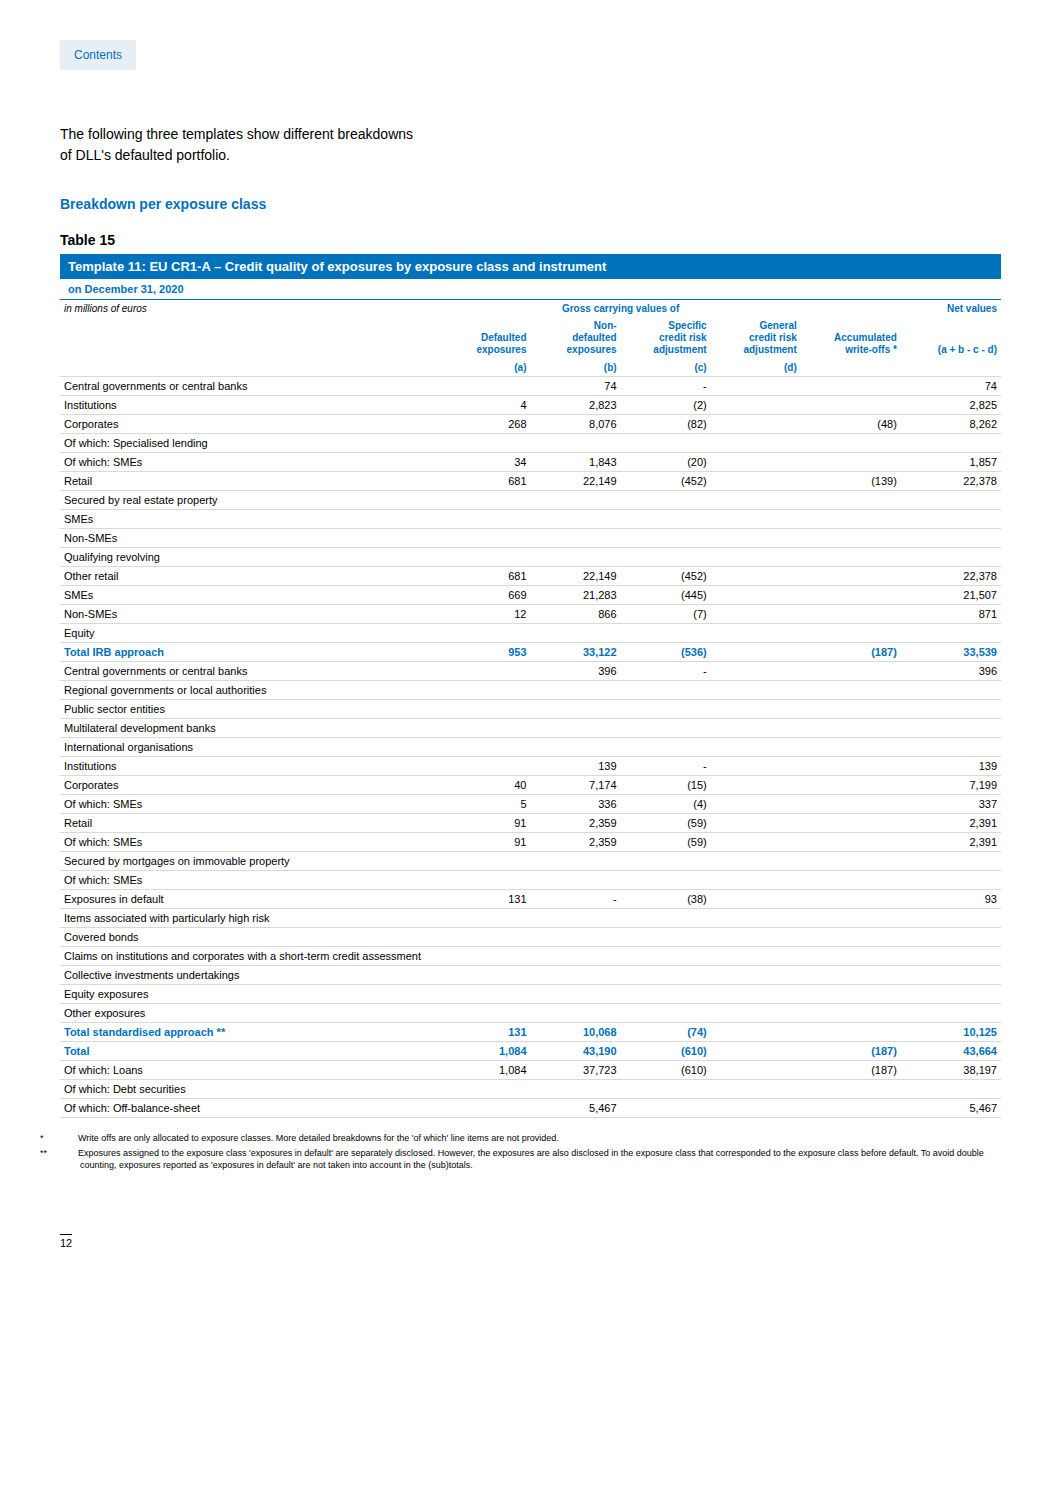Contents
The following three templates show different breakdowns
of DLL's defaulted portfolio.
Breakdown per exposure class
Table 15
Template 11: EU CR1-A – Credit quality of exposures by exposure class and instrument
on December 31, 2020
| in millions of euros | Gross carrying values of | | Net values |
| --- | --- | --- | --- |
| | Defaulted exposures | Non- defaulted exposures | Specific credit risk adjustment | General credit risk adjustment | Accumulated write-offs * | (a + b - c - d) |
| | (a) | (b) | (c) | (d) | | |
| Central governments or central banks | | 74 | - | | | 74 |
| Institutions | 4 | 2,823 | (2) | | | 2,825 |
| Corporates | 268 | 8,076 | (82) | | (48) | 8,262 |
| Of which: Specialised lending | | | | | | |
| Of which: SMEs | 34 | 1,843 | (20) | | | 1,857 |
| Retail | 681 | 22,149 | (452) | | (139) | 22,378 |
| Secured by real estate property | | | | | | |
| SMEs | | | | | | |
| Non-SMEs | | | | | | |
| Qualifying revolving | | | | | | |
| Other retail | 681 | 22,149 | (452) | | | 22,378 |
| SMEs | 669 | 21,283 | (445) | | | 21,507 |
| Non-SMEs | 12 | 866 | (7) | | | 871 |
| Equity | | | | | | |
| Total IRB approach | 953 | 33,122 | (536) | | (187) | 33,539 |
| Central governments or central banks | | 396 | - | | | 396 |
| Regional governments or local authorities | | | | | | |
| Public sector entities | | | | | | |
| Multilateral development banks | | | | | | |
| International organisations | | | | | | |
| Institutions | | 139 | - | | | 139 |
| Corporates | 40 | 7,174 | (15) | | | 7,199 |
| Of which: SMEs | 5 | 336 | (4) | | | 337 |
| Retail | 91 | 2,359 | (59) | | | 2,391 |
| Of which: SMEs | 91 | 2,359 | (59) | | | 2,391 |
| Secured by mortgages on immovable property | | | | | | |
| Of which: SMEs | | | | | | |
| Exposures in default | 131 | - | (38) | | | 93 |
| Items associated with particularly high risk | | | | | | |
| Covered bonds | | | | | | |
| Claims on institutions and corporates with a short-term credit assessment | | | | | | |
| Collective investments undertakings | | | | | | |
| Equity exposures | | | | | | |
| Other exposures | | | | | | |
| Total standardised approach ** | 131 | 10,068 | (74) | | | 10,125 |
| Total | 1,084 | 43,190 | (610) | | (187) | 43,664 |
| Of which: Loans | 1,084 | 37,723 | (610) | | (187) | 38,197 |
| Of which: Debt securities | | | | | | |
| Of which: Off-balance-sheet | | 5,467 | | | | 5,467 |
*Write offs are only allocated to exposure classes. More detailed breakdowns for the 'of which' line items are not provided.
**Exposures assigned to the exposure class 'exposures in default' are separately disclosed. However, the exposures are also disclosed in the exposure class that corresponded to the exposure class before default. To avoid double counting, exposures reported as 'exposures in default' are not taken into account in the (sub)totals.
12